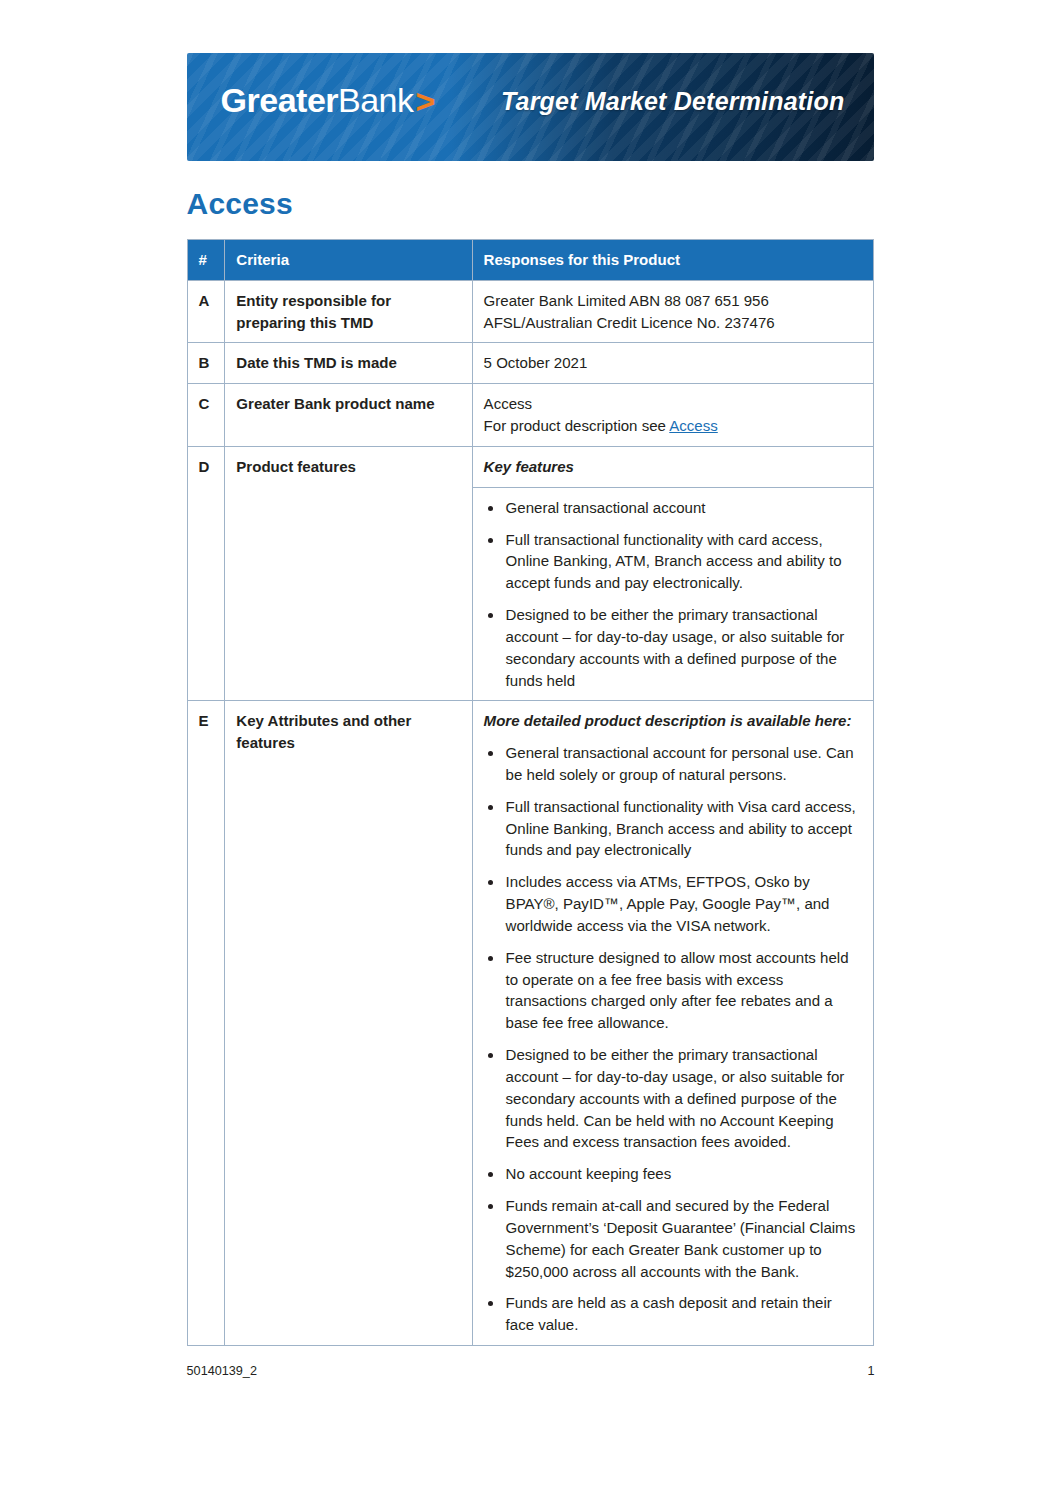GreaterBank>
Target Market Determination
Access
| # | Criteria | Responses for this Product |
| --- | --- | --- |
| A | Entity responsible for preparing this TMD | Greater Bank Limited ABN 88 087 651 956 AFSL/Australian Credit Licence No. 237476 |
| B | Date this TMD is made | 5 October 2021 |
| C | Greater Bank product name | Access For product description see Access |
| D | Product features | Key features |
| General transactional account Full transactional functionality with card access, Online Banking, ATM, Branch access and ability to accept funds and pay electronically. Designed to be either the primary transactional account – for day-to-day usage, or also suitable for secondary accounts with a defined purpose of the funds held |
| E | Key Attributes and other features | More detailed product description is available here: General transactional account for personal use. Can be held solely or group of natural persons. Full transactional functionality with Visa card access, Online Banking, Branch access and ability to accept funds and pay electronically Includes access via ATMs, EFTPOS, Osko by BPAY®, PayID™, Apple Pay, Google Pay™, and worldwide access via the VISA network. Fee structure designed to allow most accounts held to operate on a fee free basis with excess transactions charged only after fee rebates and a base fee free allowance. Designed to be either the primary transactional account – for day-to-day usage, or also suitable for secondary accounts with a defined purpose of the funds held. Can be held with no Account Keeping Fees and excess transaction fees avoided. No account keeping fees Funds remain at-call and secured by the Federal Government’s ‘Deposit Guarantee’ (Financial Claims Scheme) for each Greater Bank customer up to $250,000 across all accounts with the Bank. Funds are held as a cash deposit and retain their face value. |
50140139_2 1